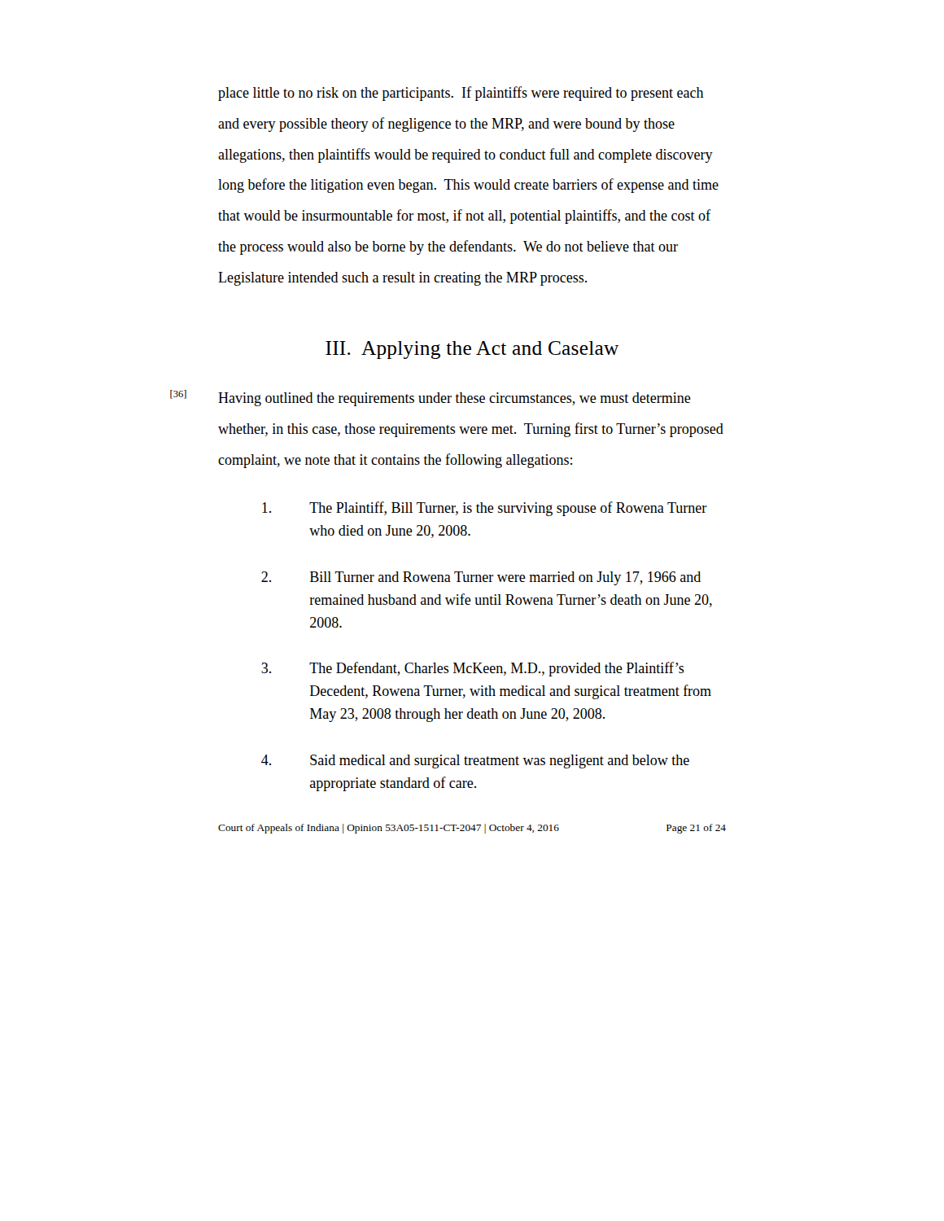place little to no risk on the participants. If plaintiffs were required to present each and every possible theory of negligence to the MRP, and were bound by those allegations, then plaintiffs would be required to conduct full and complete discovery long before the litigation even began. This would create barriers of expense and time that would be insurmountable for most, if not all, potential plaintiffs, and the cost of the process would also be borne by the defendants. We do not believe that our Legislature intended such a result in creating the MRP process.
III. Applying the Act and Caselaw
[36]
Having outlined the requirements under these circumstances, we must determine whether, in this case, those requirements were met. Turning first to Turner’s proposed complaint, we note that it contains the following allegations:
The Plaintiff, Bill Turner, is the surviving spouse of Rowena Turner who died on June 20, 2008.
Bill Turner and Rowena Turner were married on July 17, 1966 and remained husband and wife until Rowena Turner’s death on June 20, 2008.
The Defendant, Charles McKeen, M.D., provided the Plaintiff’s Decedent, Rowena Turner, with medical and surgical treatment from May 23, 2008 through her death on June 20, 2008.
Said medical and surgical treatment was negligent and below the appropriate standard of care.
Court of Appeals of Indiana | Opinion 53A05-1511-CT-2047 | October 4, 2016 Page 21 of 24